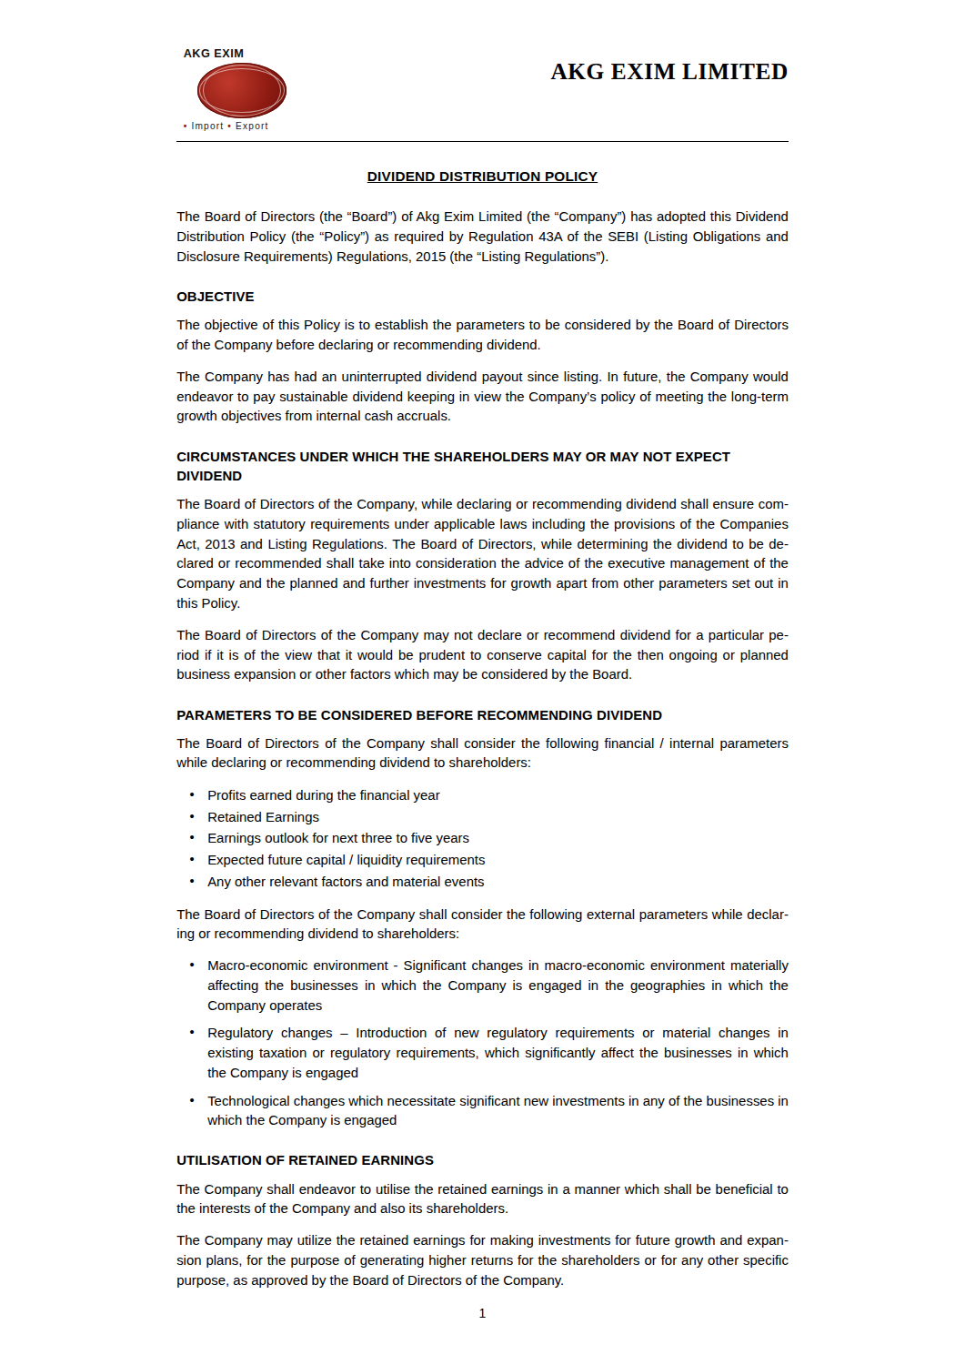AKG EXIM
• Import • Export
AKG EXIM LIMITED
DIVIDEND DISTRIBUTION POLICY
The Board of Directors (the “Board”) of Akg Exim Limited (the “Company”) has adopted this Dividend Distribution Policy (the “Policy”) as required by Regulation 43A of the SEBI (Listing Obligations and Disclosure Requirements) Regulations, 2015 (the “Listing Regulations”).
OBJECTIVE
The objective of this Policy is to establish the parameters to be considered by the Board of Directors of the Company before declaring or recommending dividend.
The Company has had an uninterrupted dividend payout since listing. In future, the Company would endeavor to pay sustainable dividend keeping in view the Company’s policy of meeting the long-term growth objectives from internal cash accruals.
CIRCUMSTANCES UNDER WHICH THE SHAREHOLDERS MAY OR MAY NOT EXPECT DIVIDEND
The Board of Directors of the Company, while declaring or recommending dividend shall ensure compliance with statutory requirements under applicable laws including the provisions of the Companies Act, 2013 and Listing Regulations. The Board of Directors, while determining the dividend to be declared or recommended shall take into consideration the advice of the executive management of the Company and the planned and further investments for growth apart from other parameters set out in this Policy.
The Board of Directors of the Company may not declare or recommend dividend for a particular period if it is of the view that it would be prudent to conserve capital for the then ongoing or planned business expansion or other factors which may be considered by the Board.
PARAMETERS TO BE CONSIDERED BEFORE RECOMMENDING DIVIDEND
The Board of Directors of the Company shall consider the following financial / internal parameters while declaring or recommending dividend to shareholders:
Profits earned during the financial year
Retained Earnings
Earnings outlook for next three to five years
Expected future capital / liquidity requirements
Any other relevant factors and material events
The Board of Directors of the Company shall consider the following external parameters while declaring or recommending dividend to shareholders:
Macro-economic environment - Significant changes in macro-economic environment materially affecting the businesses in which the Company is engaged in the geographies in which the Company operates
Regulatory changes – Introduction of new regulatory requirements or material changes in existing taxation or regulatory requirements, which significantly affect the businesses in which the Company is engaged
Technological changes which necessitate significant new investments in any of the businesses in which the Company is engaged
UTILISATION OF RETAINED EARNINGS
The Company shall endeavor to utilise the retained earnings in a manner which shall be beneficial to the interests of the Company and also its shareholders.
The Company may utilize the retained earnings for making investments for future growth and expansion plans, for the purpose of generating higher returns for the shareholders or for any other specific purpose, as approved by the Board of Directors of the Company.
1